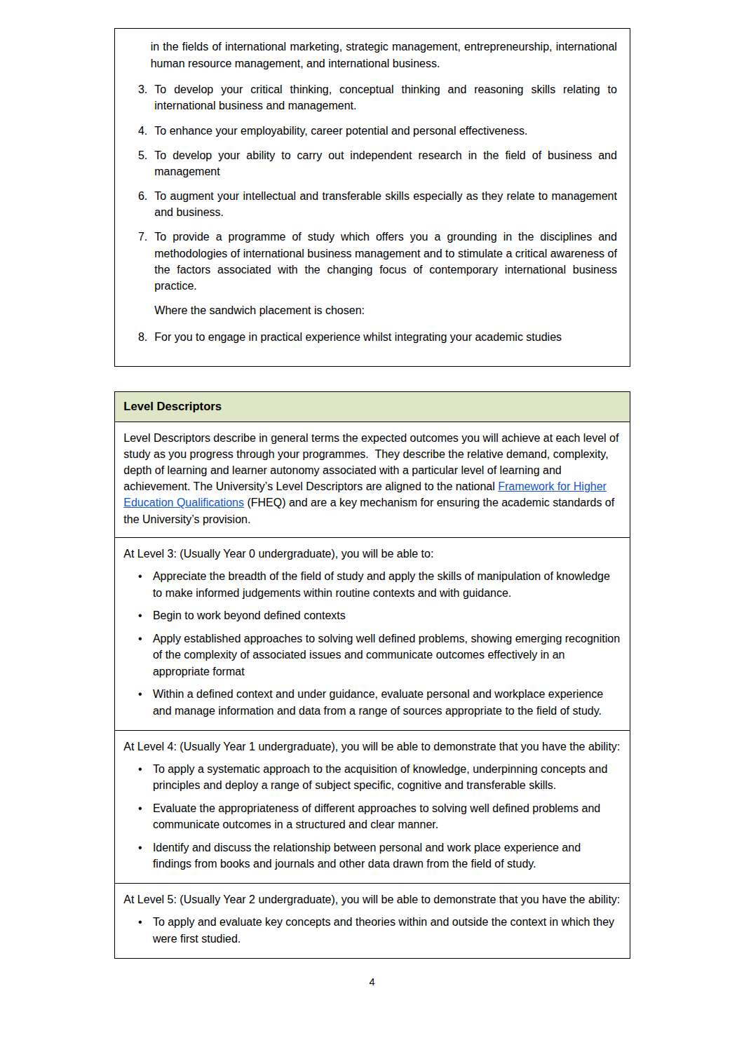in the fields of international marketing, strategic management, entrepreneurship, international human resource management, and international business.
To develop your critical thinking, conceptual thinking and reasoning skills relating to international business and management.
To enhance your employability, career potential and personal effectiveness.
To develop your ability to carry out independent research in the field of business and management
To augment your intellectual and transferable skills especially as they relate to management and business.
To provide a programme of study which offers you a grounding in the disciplines and methodologies of international business management and to stimulate a critical awareness of the factors associated with the changing focus of contemporary international business practice.
Where the sandwich placement is chosen:
For you to engage in practical experience whilst integrating your academic studies
Level Descriptors
Level Descriptors describe in general terms the expected outcomes you will achieve at each level of study as you progress through your programmes. They describe the relative demand, complexity, depth of learning and learner autonomy associated with a particular level of learning and achievement. The University’s Level Descriptors are aligned to the national Framework for Higher Education Qualifications (FHEQ) and are a key mechanism for ensuring the academic standards of the University’s provision.
At Level 3: (Usually Year 0 undergraduate), you will be able to:
Appreciate the breadth of the field of study and apply the skills of manipulation of knowledge to make informed judgements within routine contexts and with guidance.
Begin to work beyond defined contexts
Apply established approaches to solving well defined problems, showing emerging recognition of the complexity of associated issues and communicate outcomes effectively in an appropriate format
Within a defined context and under guidance, evaluate personal and workplace experience and manage information and data from a range of sources appropriate to the field of study.
At Level 4: (Usually Year 1 undergraduate), you will be able to demonstrate that you have the ability:
To apply a systematic approach to the acquisition of knowledge, underpinning concepts and principles and deploy a range of subject specific, cognitive and transferable skills.
Evaluate the appropriateness of different approaches to solving well defined problems and communicate outcomes in a structured and clear manner.
Identify and discuss the relationship between personal and work place experience and findings from books and journals and other data drawn from the field of study.
At Level 5: (Usually Year 2 undergraduate), you will be able to demonstrate that you have the ability:
To apply and evaluate key concepts and theories within and outside the context in which they were first studied.
4